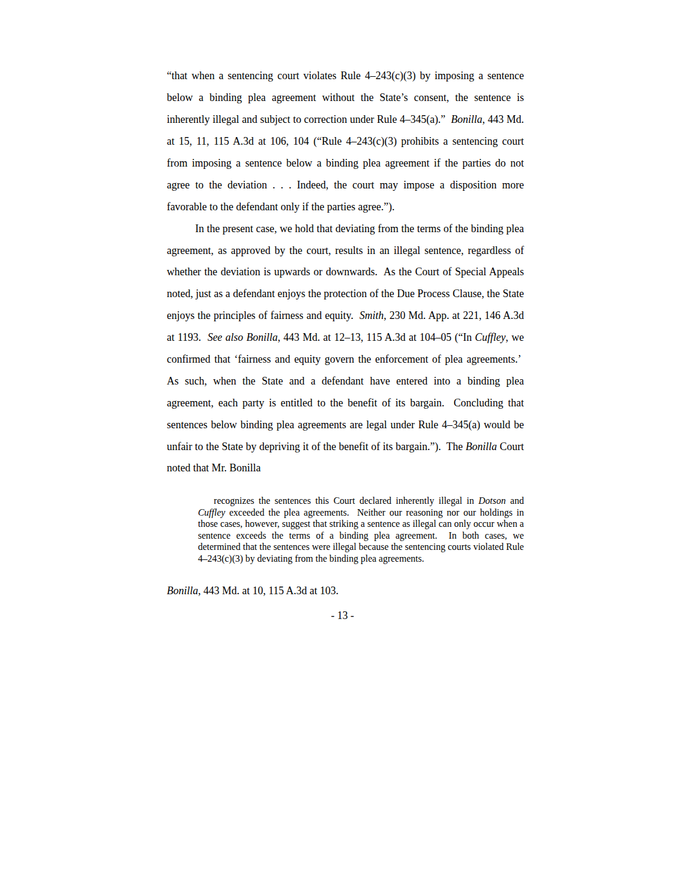“that when a sentencing court violates Rule 4–243(c)(3) by imposing a sentence below a binding plea agreement without the State’s consent, the sentence is inherently illegal and subject to correction under Rule 4–345(a).” Bonilla, 443 Md. at 15, 11, 115 A.3d at 106, 104 (“Rule 4–243(c)(3) prohibits a sentencing court from imposing a sentence below a binding plea agreement if the parties do not agree to the deviation . . . Indeed, the court may impose a disposition more favorable to the defendant only if the parties agree.”).
In the present case, we hold that deviating from the terms of the binding plea agreement, as approved by the court, results in an illegal sentence, regardless of whether the deviation is upwards or downwards. As the Court of Special Appeals noted, just as a defendant enjoys the protection of the Due Process Clause, the State enjoys the principles of fairness and equity. Smith, 230 Md. App. at 221, 146 A.3d at 1193. See also Bonilla, 443 Md. at 12–13, 115 A.3d at 104–05 (“In Cuffley, we confirmed that ‘fairness and equity govern the enforcement of plea agreements.’ As such, when the State and a defendant have entered into a binding plea agreement, each party is entitled to the benefit of its bargain. Concluding that sentences below binding plea agreements are legal under Rule 4–345(a) would be unfair to the State by depriving it of the benefit of its bargain.”). The Bonilla Court noted that Mr. Bonilla
recognizes the sentences this Court declared inherently illegal in Dotson and Cuffley exceeded the plea agreements. Neither our reasoning nor our holdings in those cases, however, suggest that striking a sentence as illegal can only occur when a sentence exceeds the terms of a binding plea agreement. In both cases, we determined that the sentences were illegal because the sentencing courts violated Rule 4–243(c)(3) by deviating from the binding plea agreements.
Bonilla, 443 Md. at 10, 115 A.3d at 103.
- 13 -